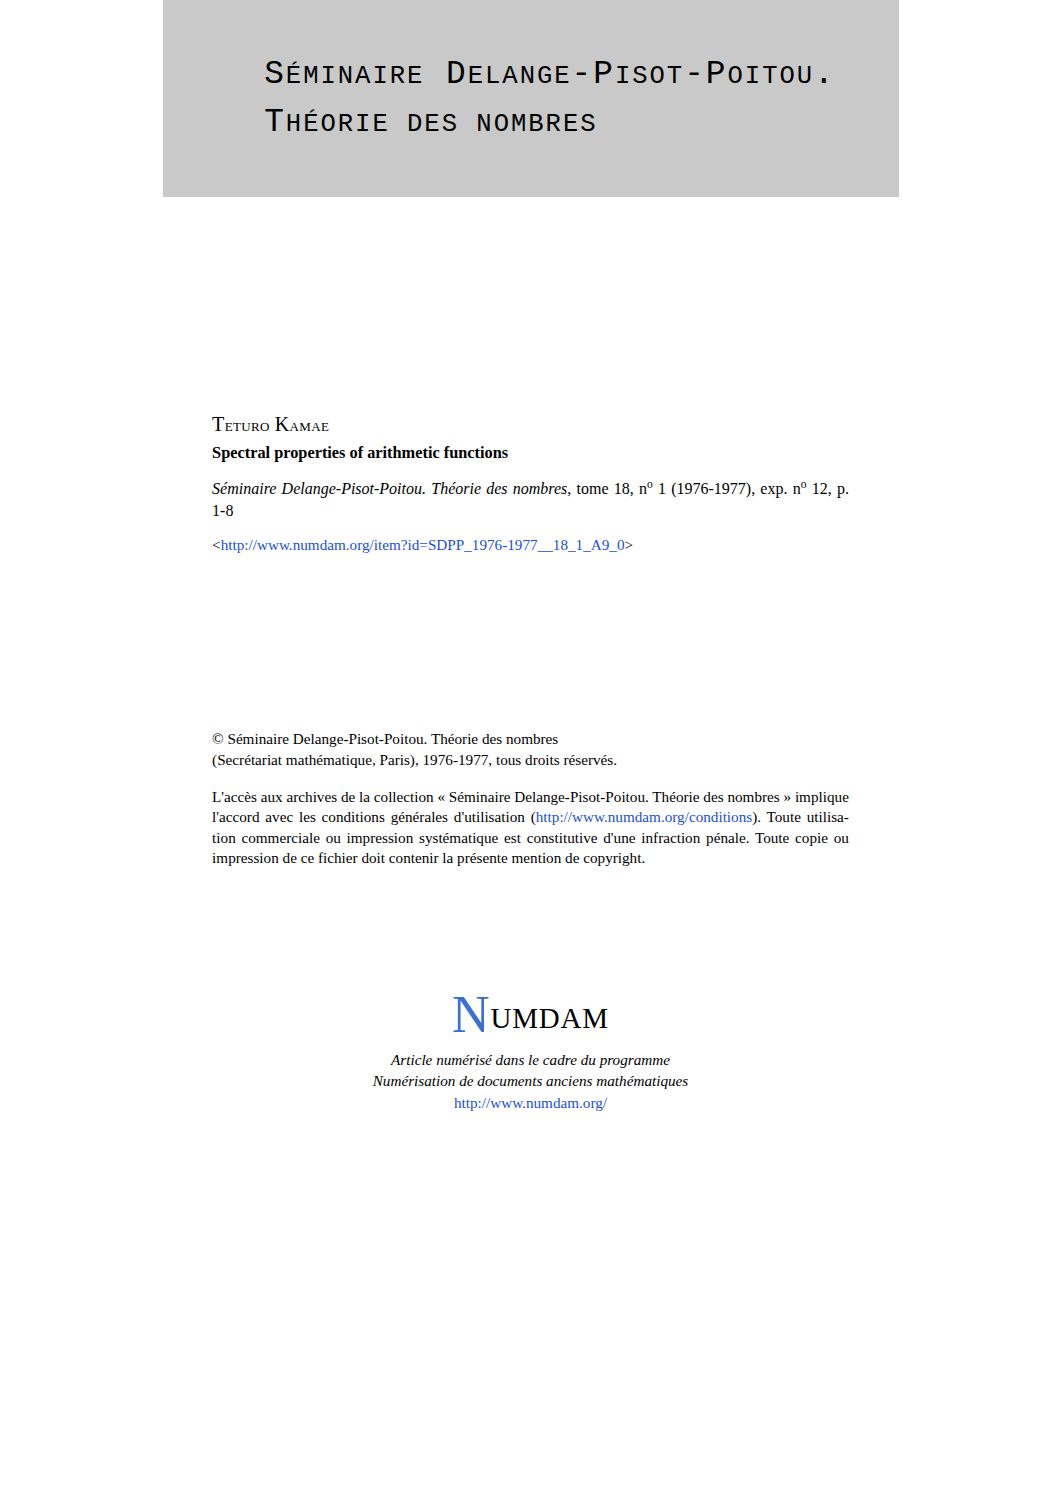Séminaire Delange-Pisot-Poitou.
Théorie des nombres
Teturo Kamae
Spectral properties of arithmetic functions
Séminaire Delange-Pisot-Poitou. Théorie des nombres, tome 18, no 1 (1976-1977), exp. no 12, p. 1-8
<http://www.numdam.org/item?id=SDPP_1976-1977__18_1_A9_0>
© Séminaire Delange-Pisot-Poitou. Théorie des nombres
(Secrétariat mathématique, Paris), 1976-1977, tous droits réservés.
L'accès aux archives de la collection « Séminaire Delange-Pisot-Poitou. Théorie des nombres » implique l'accord avec les conditions générales d'utilisation (http://www.numdam.org/conditions). Toute utilisation commerciale ou impression systématique est constitutive d'une infraction pénale. Toute copie ou impression de ce fichier doit contenir la présente mention de copyright.
Numdam
Article numérisé dans le cadre du programme
Numérisation de documents anciens mathématiques
http://www.numdam.org/